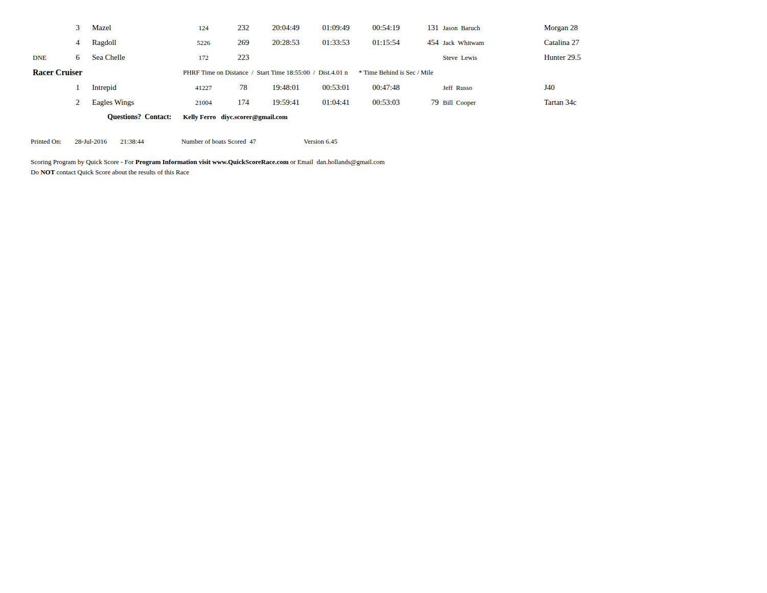| | 3 | Mazel | 124 | 232 | 20:04:49 | 01:09:49 | 00:54:19 | 131 | Jason Baruch | Morgan 28 |
| | 4 | Ragdoll | 5226 | 269 | 20:28:53 | 01:33:53 | 01:15:54 | 454 | Jack Whitwam | Catalina 27 |
| DNE | 6 | Sea Chelle | 172 | 223 | | | | | Steve Lewis | Hunter 29.5 |
| Racer Cruiser | PHRF Time on Distance / Start Time 18:55:00 / Dist.4.01 n * Time Behind is Sec / Mile |
| | 1 | Intrepid | 41227 | 78 | 19:48:01 | 00:53:01 | 00:47:48 | | Jeff Russo | J40 |
| | 2 | Eagles Wings | 21004 | 174 | 19:59:41 | 01:04:41 | 00:53:03 | 79 | Bill Cooper | Tartan 34c |
| Questions? Contact: | Kelly Ferro diyc.scorer@gmail.com |
Printed On: 28-Jul-2016 21:38:44 Number of boats Scored 47 Version 6.45
Scoring Program by Quick Score - For Program Information visit www.QuickScoreRace.com or Email dan.hollands@gmail.com
Do NOT contact Quick Score about the results of this Race